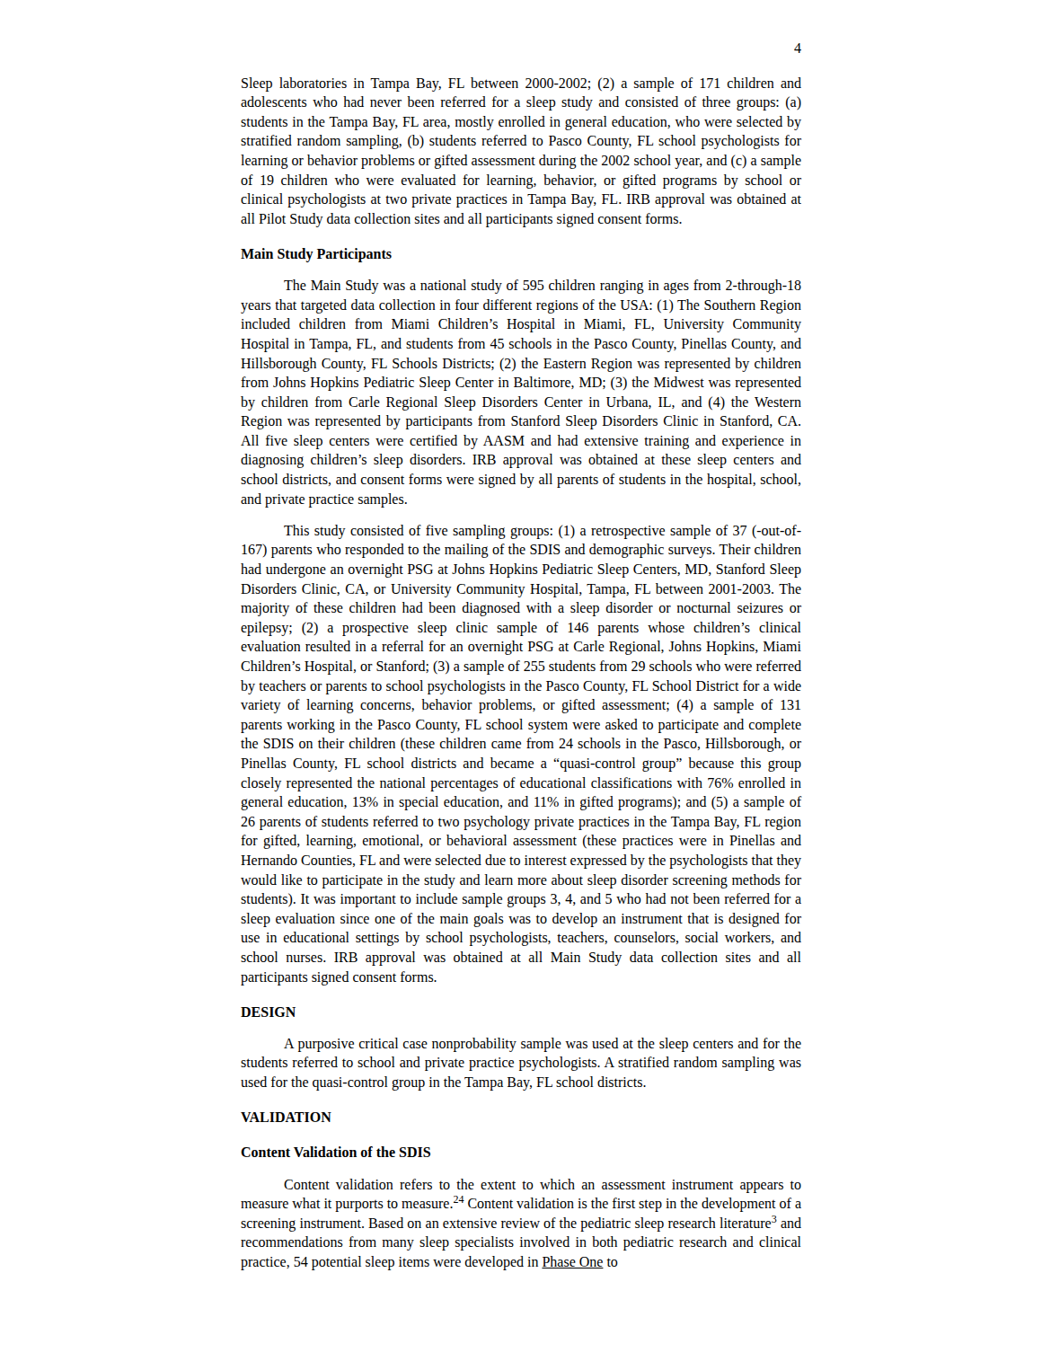4
Sleep laboratories in Tampa Bay, FL between 2000-2002; (2) a sample of 171 children and adolescents who had never been referred for a sleep study and consisted of three groups: (a) students in the Tampa Bay, FL area, mostly enrolled in general education, who were selected by stratified random sampling, (b) students referred to Pasco County, FL school psychologists for learning or behavior problems or gifted assessment during the 2002 school year, and (c) a sample of 19 children who were evaluated for learning, behavior, or gifted programs by school or clinical psychologists at two private practices in Tampa Bay, FL. IRB approval was obtained at all Pilot Study data collection sites and all participants signed consent forms.
Main Study Participants
The Main Study was a national study of 595 children ranging in ages from 2-through-18 years that targeted data collection in four different regions of the USA: (1) The Southern Region included children from Miami Children’s Hospital in Miami, FL, University Community Hospital in Tampa, FL, and students from 45 schools in the Pasco County, Pinellas County, and Hillsborough County, FL Schools Districts; (2) the Eastern Region was represented by children from Johns Hopkins Pediatric Sleep Center in Baltimore, MD; (3) the Midwest was represented by children from Carle Regional Sleep Disorders Center in Urbana, IL, and (4) the Western Region was represented by participants from Stanford Sleep Disorders Clinic in Stanford, CA. All five sleep centers were certified by AASM and had extensive training and experience in diagnosing children’s sleep disorders. IRB approval was obtained at these sleep centers and school districts, and consent forms were signed by all parents of students in the hospital, school, and private practice samples.
This study consisted of five sampling groups: (1) a retrospective sample of 37 (-out-of-167) parents who responded to the mailing of the SDIS and demographic surveys. Their children had undergone an overnight PSG at Johns Hopkins Pediatric Sleep Centers, MD, Stanford Sleep Disorders Clinic, CA, or University Community Hospital, Tampa, FL between 2001-2003. The majority of these children had been diagnosed with a sleep disorder or nocturnal seizures or epilepsy; (2) a prospective sleep clinic sample of 146 parents whose children’s clinical evaluation resulted in a referral for an overnight PSG at Carle Regional, Johns Hopkins, Miami Children’s Hospital, or Stanford; (3) a sample of 255 students from 29 schools who were referred by teachers or parents to school psychologists in the Pasco County, FL School District for a wide variety of learning concerns, behavior problems, or gifted assessment; (4) a sample of 131 parents working in the Pasco County, FL school system were asked to participate and complete the SDIS on their children (these children came from 24 schools in the Pasco, Hillsborough, or Pinellas County, FL school districts and became a “quasi-control group” because this group closely represented the national percentages of educational classifications with 76% enrolled in general education, 13% in special education, and 11% in gifted programs); and (5) a sample of 26 parents of students referred to two psychology private practices in the Tampa Bay, FL region for gifted, learning, emotional, or behavioral assessment (these practices were in Pinellas and Hernando Counties, FL and were selected due to interest expressed by the psychologists that they would like to participate in the study and learn more about sleep disorder screening methods for students). It was important to include sample groups 3, 4, and 5 who had not been referred for a sleep evaluation since one of the main goals was to develop an instrument that is designed for use in educational settings by school psychologists, teachers, counselors, social workers, and school nurses. IRB approval was obtained at all Main Study data collection sites and all participants signed consent forms.
DESIGN
A purposive critical case nonprobability sample was used at the sleep centers and for the students referred to school and private practice psychologists. A stratified random sampling was used for the quasi-control group in the Tampa Bay, FL school districts.
VALIDATION
Content Validation of the SDIS
Content validation refers to the extent to which an assessment instrument appears to measure what it purports to measure.24 Content validation is the first step in the development of a screening instrument. Based on an extensive review of the pediatric sleep research literature3 and recommendations from many sleep specialists involved in both pediatric research and clinical practice, 54 potential sleep items were developed in Phase One to